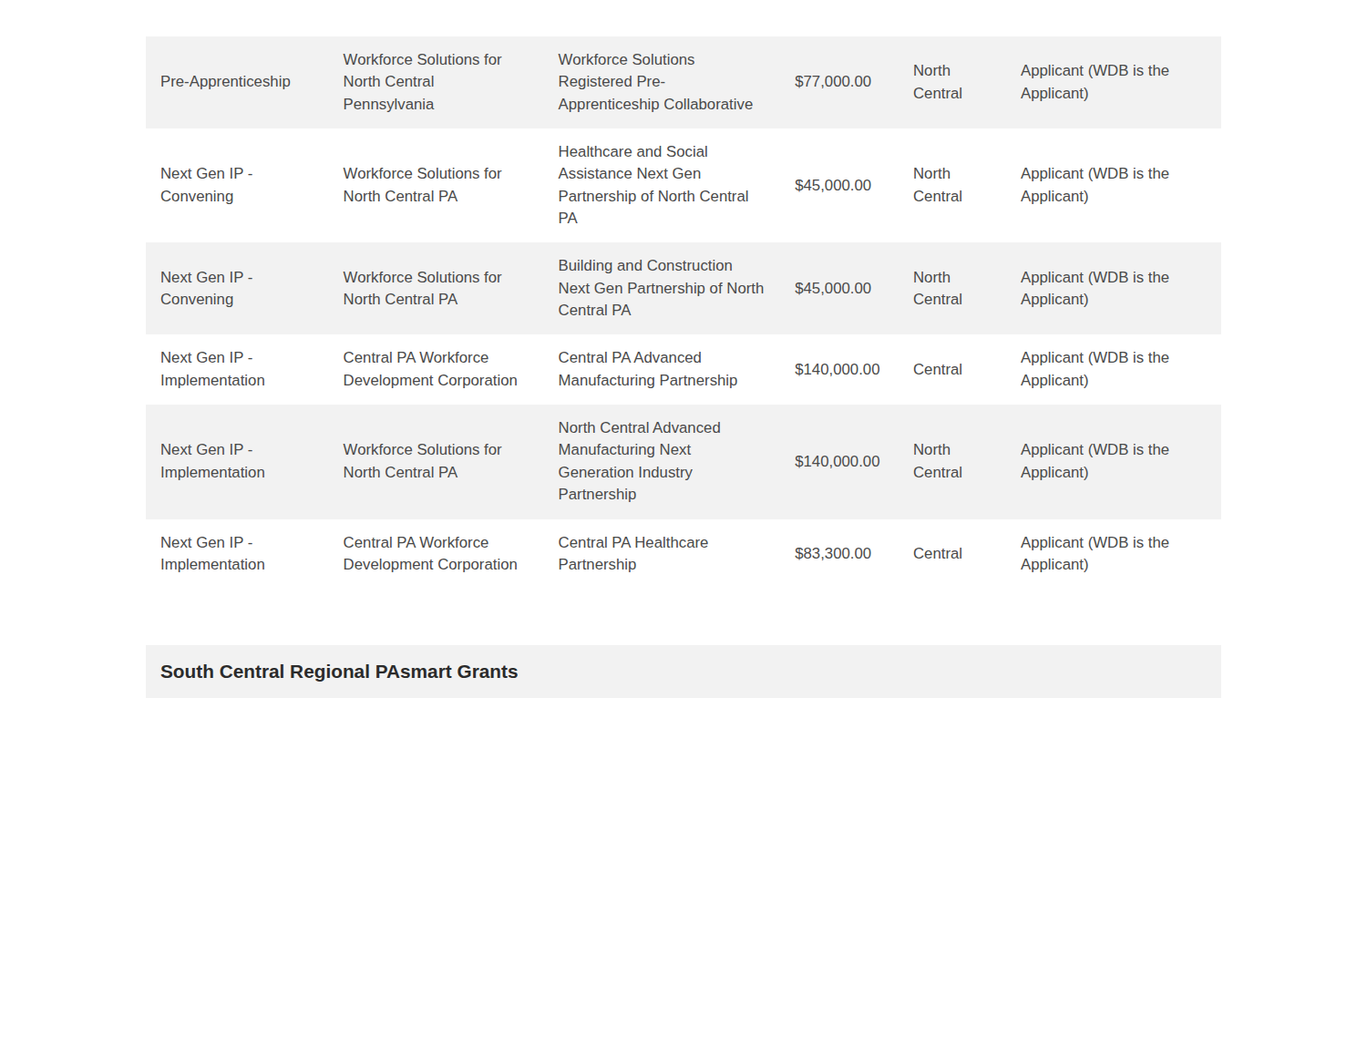| Pre-Apprenticeship | Workforce Solutions for North Central Pennsylvania | Workforce Solutions Registered Pre-Apprenticeship Collaborative | $77,000.00 | North Central | Applicant (WDB is the Applicant) |
| Next Gen IP - Convening | Workforce Solutions for North Central PA | Healthcare and Social Assistance Next Gen Partnership of North Central PA | $45,000.00 | North Central | Applicant (WDB is the Applicant) |
| Next Gen IP - Convening | Workforce Solutions for North Central PA | Building and Construction Next Gen Partnership of North Central PA | $45,000.00 | North Central | Applicant (WDB is the Applicant) |
| Next Gen IP - Implementation | Central PA Workforce Development Corporation | Central PA Advanced Manufacturing Partnership | $140,000.00 | Central | Applicant (WDB is the Applicant) |
| Next Gen IP - Implementation | Workforce Solutions for North Central PA | North Central Advanced Manufacturing Next Generation Industry Partnership | $140,000.00 | North Central | Applicant (WDB is the Applicant) |
| Next Gen IP - Implementation | Central PA Workforce Development Corporation | Central PA Healthcare Partnership | $83,300.00 | Central | Applicant (WDB is the Applicant) |
| South Central Regional PAsmart Grants |